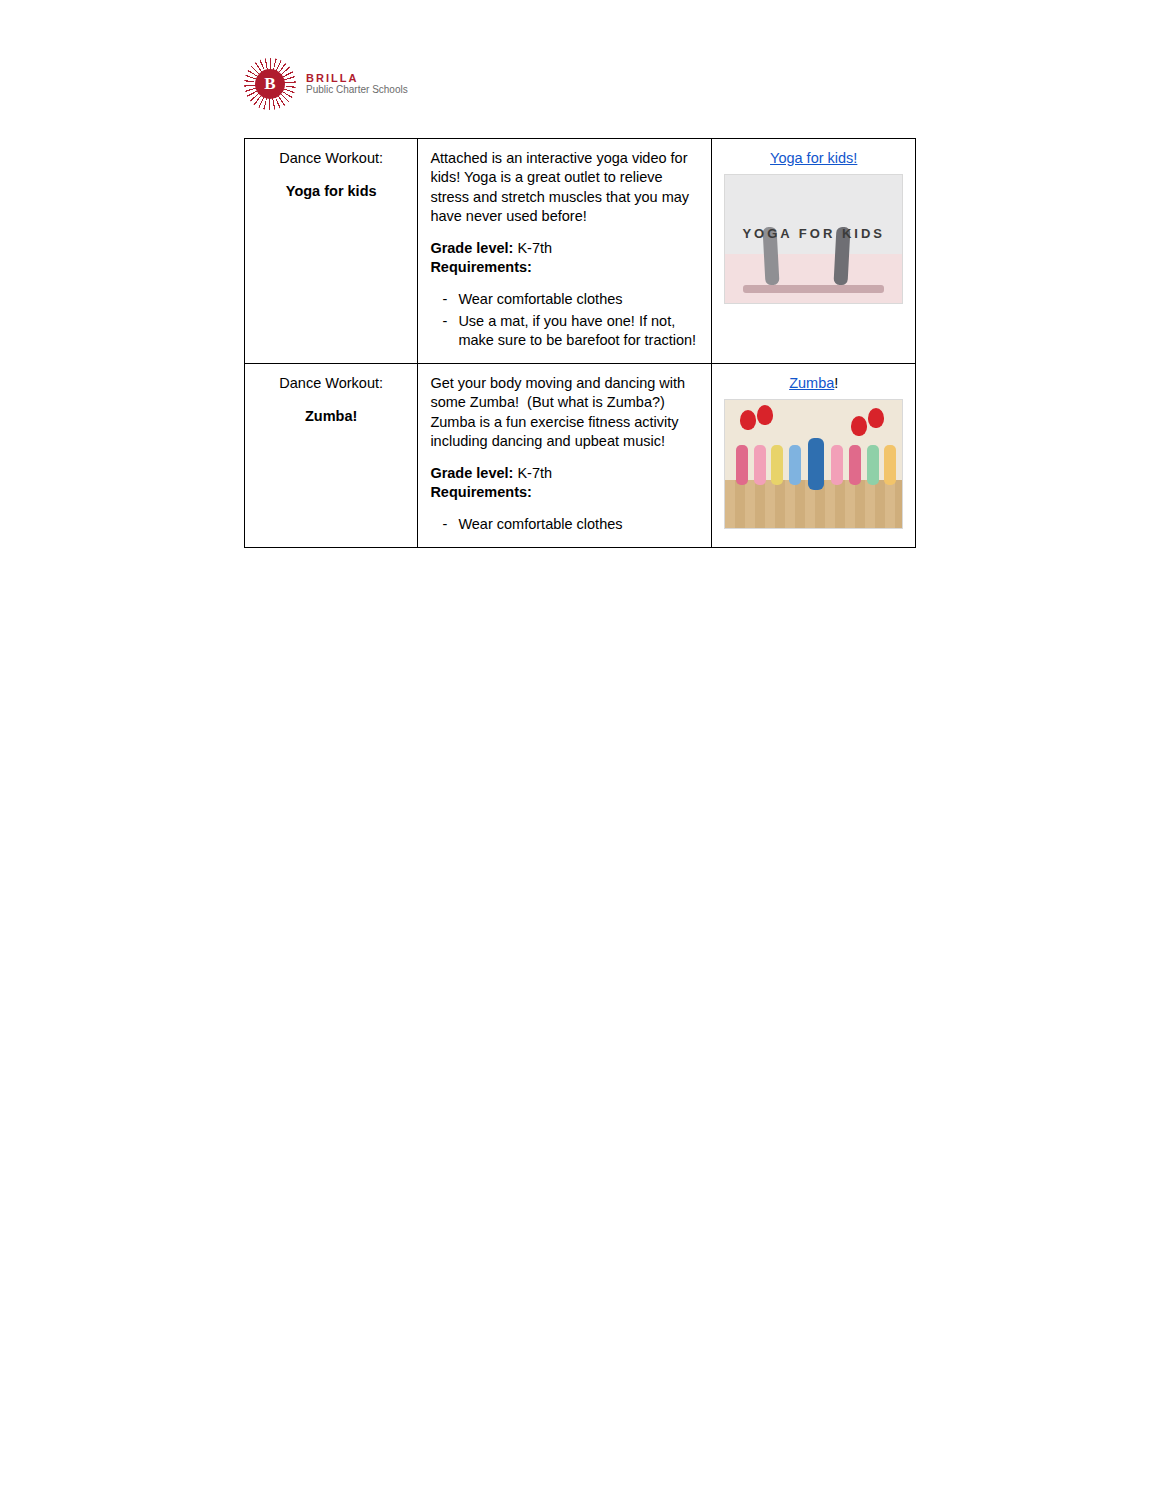B
BRILLA
Public Charter Schools
| Dance Workout: Yoga for kids | Attached is an interactive yoga video for kids! Yoga is a great outlet to relieve stress and stretch muscles that you may have never used before! Grade level: K-7th Requirements: Wear comfortable clothes Use a mat, if you have one! If not, make sure to be barefoot for traction! | Yoga for kids! YOGA FOR KIDS |
| Dance Workout: Zumba! | Get your body moving and dancing with some Zumba! (But what is Zumba?) Zumba is a fun exercise fitness activity including dancing and upbeat music! Grade level: K-7th Requirements: Wear comfortable clothes | Zumba ! |